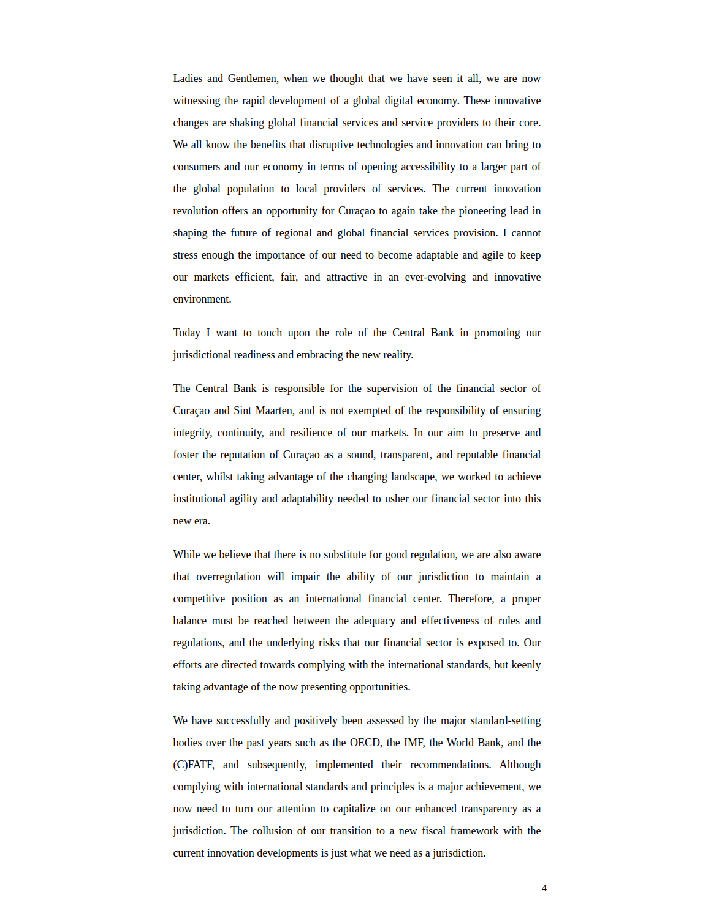Ladies and Gentlemen, when we thought that we have seen it all, we are now witnessing the rapid development of a global digital economy. These innovative changes are shaking global financial services and service providers to their core. We all know the benefits that disruptive technologies and innovation can bring to consumers and our economy in terms of opening accessibility to a larger part of the global population to local providers of services. The current innovation revolution offers an opportunity for Curaçao to again take the pioneering lead in shaping the future of regional and global financial services provision. I cannot stress enough the importance of our need to become adaptable and agile to keep our markets efficient, fair, and attractive in an ever-evolving and innovative environment.
Today I want to touch upon the role of the Central Bank in promoting our jurisdictional readiness and embracing the new reality.
The Central Bank is responsible for the supervision of the financial sector of Curaçao and Sint Maarten, and is not exempted of the responsibility of ensuring integrity, continuity, and resilience of our markets. In our aim to preserve and foster the reputation of Curaçao as a sound, transparent, and reputable financial center, whilst taking advantage of the changing landscape, we worked to achieve institutional agility and adaptability needed to usher our financial sector into this new era.
While we believe that there is no substitute for good regulation, we are also aware that overregulation will impair the ability of our jurisdiction to maintain a competitive position as an international financial center. Therefore, a proper balance must be reached between the adequacy and effectiveness of rules and regulations, and the underlying risks that our financial sector is exposed to. Our efforts are directed towards complying with the international standards, but keenly taking advantage of the now presenting opportunities.
We have successfully and positively been assessed by the major standard-setting bodies over the past years such as the OECD, the IMF, the World Bank, and the (C)FATF, and subsequently, implemented their recommendations. Although complying with international standards and principles is a major achievement, we now need to turn our attention to capitalize on our enhanced transparency as a jurisdiction. The collusion of our transition to a new fiscal framework with the current innovation developments is just what we need as a jurisdiction.
4